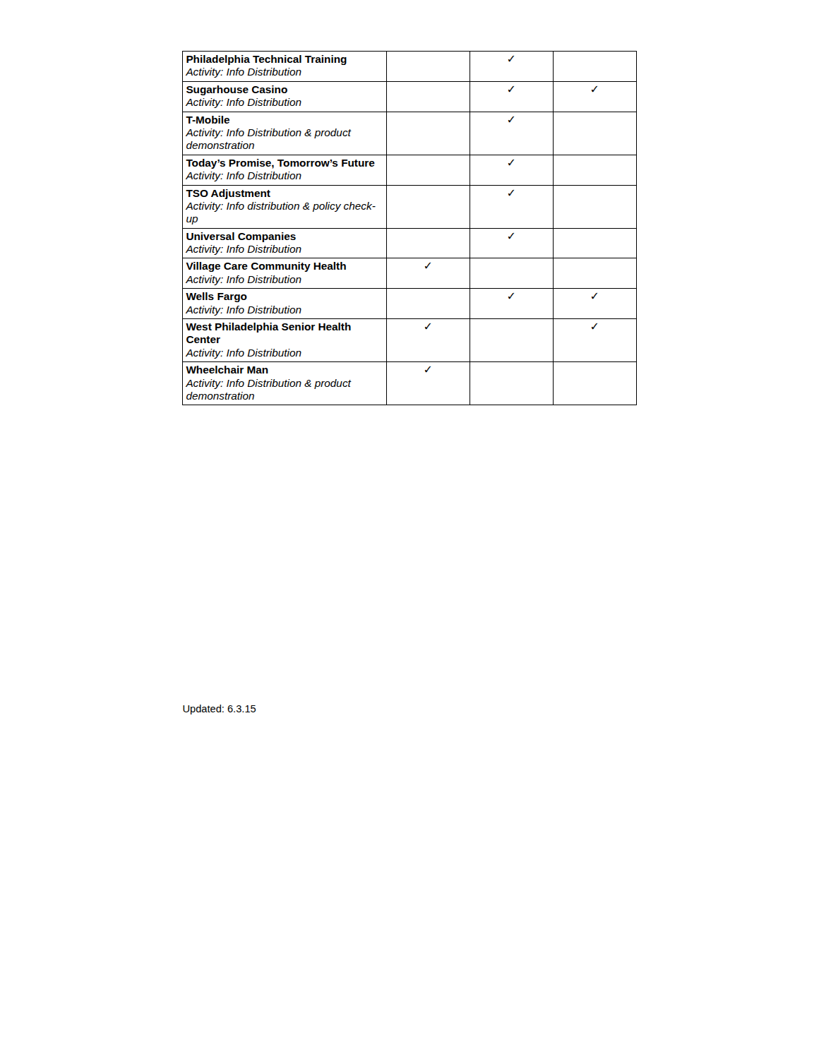| Philadelphia Technical Training Activity: Info Distribution | | ✓ | |
| Sugarhouse Casino Activity: Info Distribution | | ✓ | ✓ |
| T-Mobile Activity: Info Distribution & product demonstration | | ✓ | |
| Today’s Promise, Tomorrow’s Future Activity: Info Distribution | | ✓ | |
| TSO Adjustment Activity: Info distribution & policy check-up | | ✓ | |
| Universal Companies Activity: Info Distribution | | ✓ | |
| Village Care Community Health Activity: Info Distribution | ✓ | | |
| Wells Fargo Activity: Info Distribution | | ✓ | ✓ |
| West Philadelphia Senior Health Center Activity: Info Distribution | ✓ | | ✓ |
| Wheelchair Man Activity: Info Distribution & product demonstration | ✓ | | |
Updated: 6.3.15